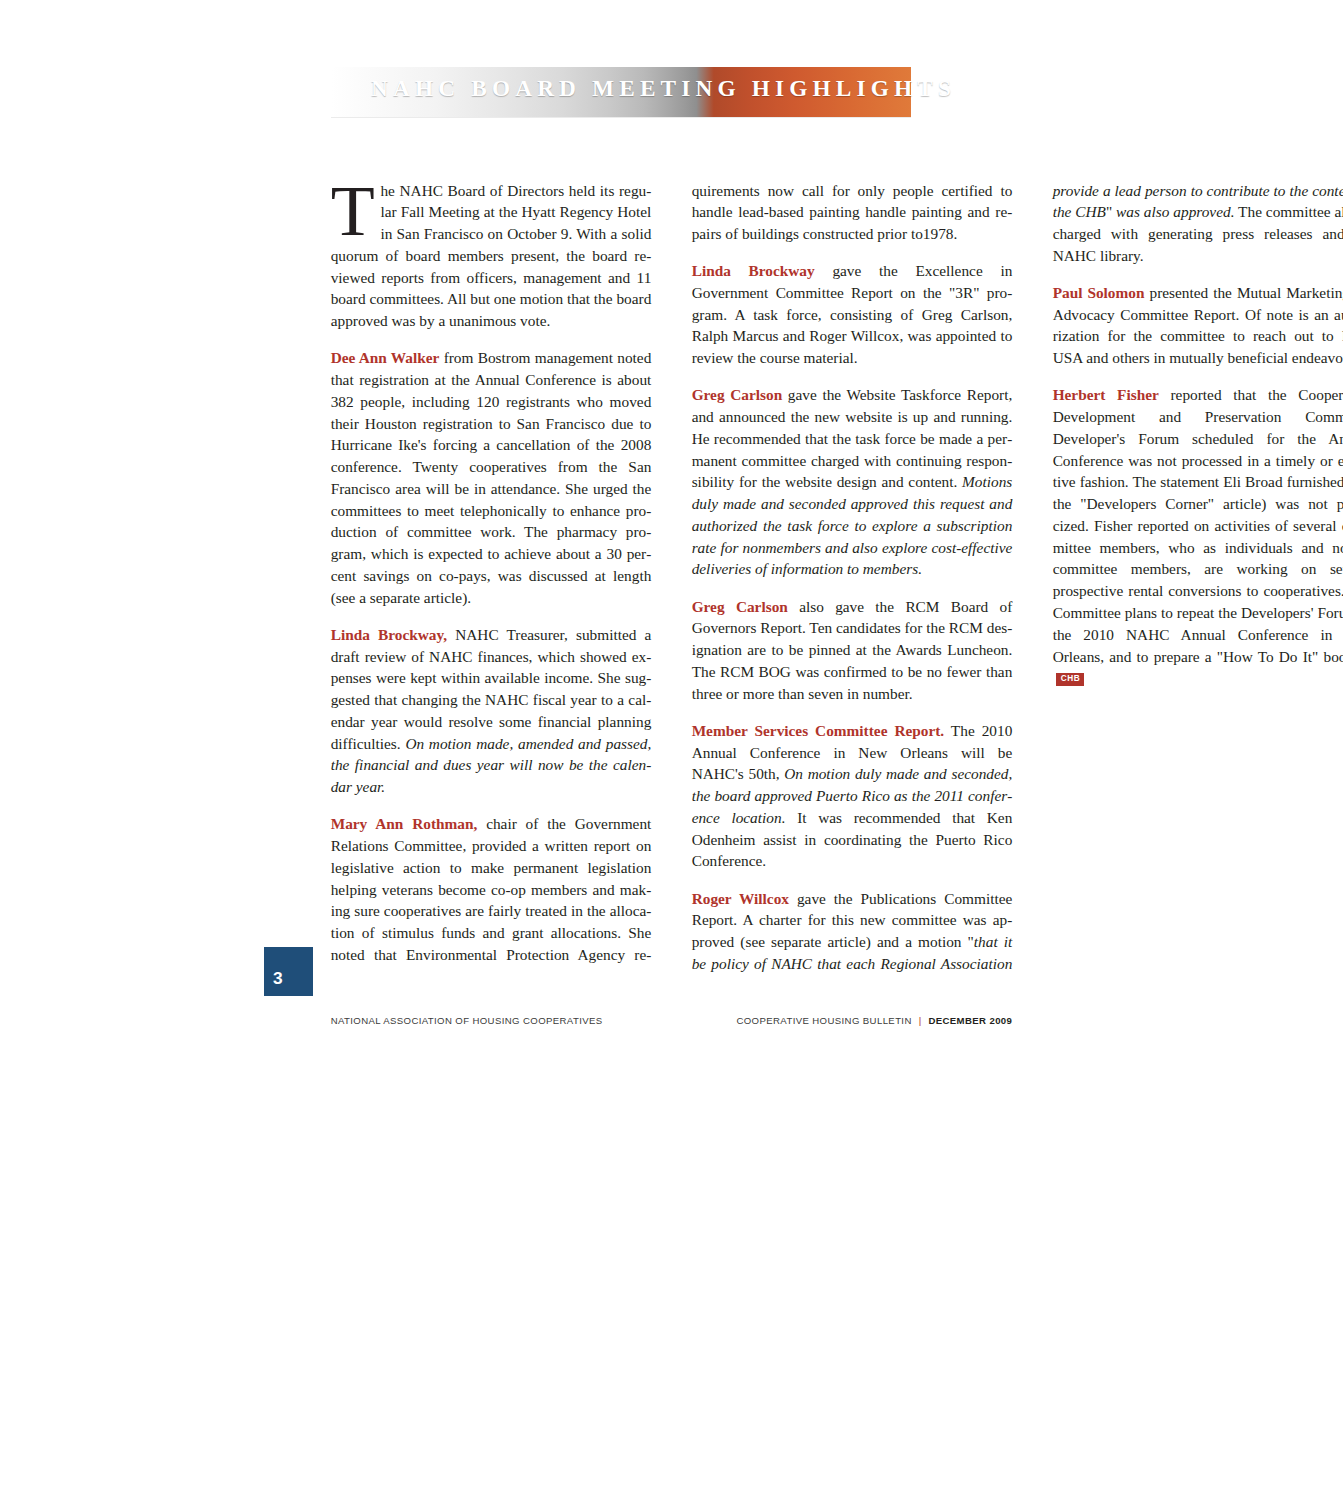NAHC Board Meeting Highlights
The NAHC Board of Directors held its regular Fall Meeting at the Hyatt Regency Hotel in San Francisco on October 9. With a solid quorum of board members present, the board reviewed reports from officers, management and 11 board committees. All but one motion that the board approved was by a unanimous vote.
Dee Ann Walker from Bostrom management noted that registration at the Annual Conference is about 382 people, including 120 registrants who moved their Houston registration to San Francisco due to Hurricane Ike's forcing a cancellation of the 2008 conference. Twenty cooperatives from the San Francisco area will be in attendance. She urged the committees to meet telephonically to enhance production of committee work. The pharmacy program, which is expected to achieve about a 30 percent savings on co-pays, was discussed at length (see a separate article).
Linda Brockway, NAHC Treasurer, submitted a draft review of NAHC finances, which showed expenses were kept within available income. She suggested that changing the NAHC fiscal year to a calendar year would resolve some financial planning difficulties. On motion made, amended and passed, the financial and dues year will now be the calendar year.
Mary Ann Rothman, chair of the Government Relations Committee, provided a written report on legislative action to make permanent legislation helping veterans become co-op members and making sure cooperatives are fairly treated in the allocation of stimulus funds and grant allocations. She noted that Environmental Protection Agency requirements now call for only people certified to handle lead-based painting handle painting and repairs of buildings constructed prior to1978.
Linda Brockway gave the Excellence in Government Committee Report on the "3R" program. A task force, consisting of Greg Carlson, Ralph Marcus and Roger Willcox, was appointed to review the course material.
Greg Carlson gave the Website Taskforce Report, and announced the new website is up and running. He recommended that the task force be made a permanent committee charged with continuing responsibility for the website design and content. Motions duly made and seconded approved this request and authorized the task force to explore a subscription rate for nonmembers and also explore cost-effective deliveries of information to members.
Greg Carlson also gave the RCM Board of Governors Report. Ten candidates for the RCM designation are to be pinned at the Awards Luncheon. The RCM BOG was confirmed to be no fewer than three or more than seven in number.
Member Services Committee Report. The 2010 Annual Conference in New Orleans will be NAHC's 50th, On motion duly made and seconded, the board approved Puerto Rico as the 2011 conference location. It was recommended that Ken Odenheim assist in coordinating the Puerto Rico Conference.
Roger Willcox gave the Publications Committee Report. A charter for this new committee was approved (see separate article) and a motion "that it be policy of NAHC that each Regional Association provide a lead person to contribute to the content of the CHB" was also approved. The committee also is charged with generating press releases and the NAHC library.
Paul Solomon presented the Mutual Marketing, an Advocacy Committee Report. Of note is an authorization for the committee to reach out to ROC USA and others in mutually beneficial endeavors.
Herbert Fisher reported that the Cooperative Development and Preservation Committee Developer's Forum scheduled for the Annual Conference was not processed in a timely or effective fashion. The statement Eli Broad furnished (see the "Developers Corner" article) was not publicized. Fisher reported on activities of several committee members, who as individuals and not as committee members, are working on several prospective rental conversions to cooperatives. The Committee plans to repeat the Developers' Forum at the 2010 NAHC Annual Conference in New Orleans, and to prepare a "How To Do It" booklet. CHB
3
National Association of Housing Cooperatives
Cooperative Housing Bulletin | December 2009